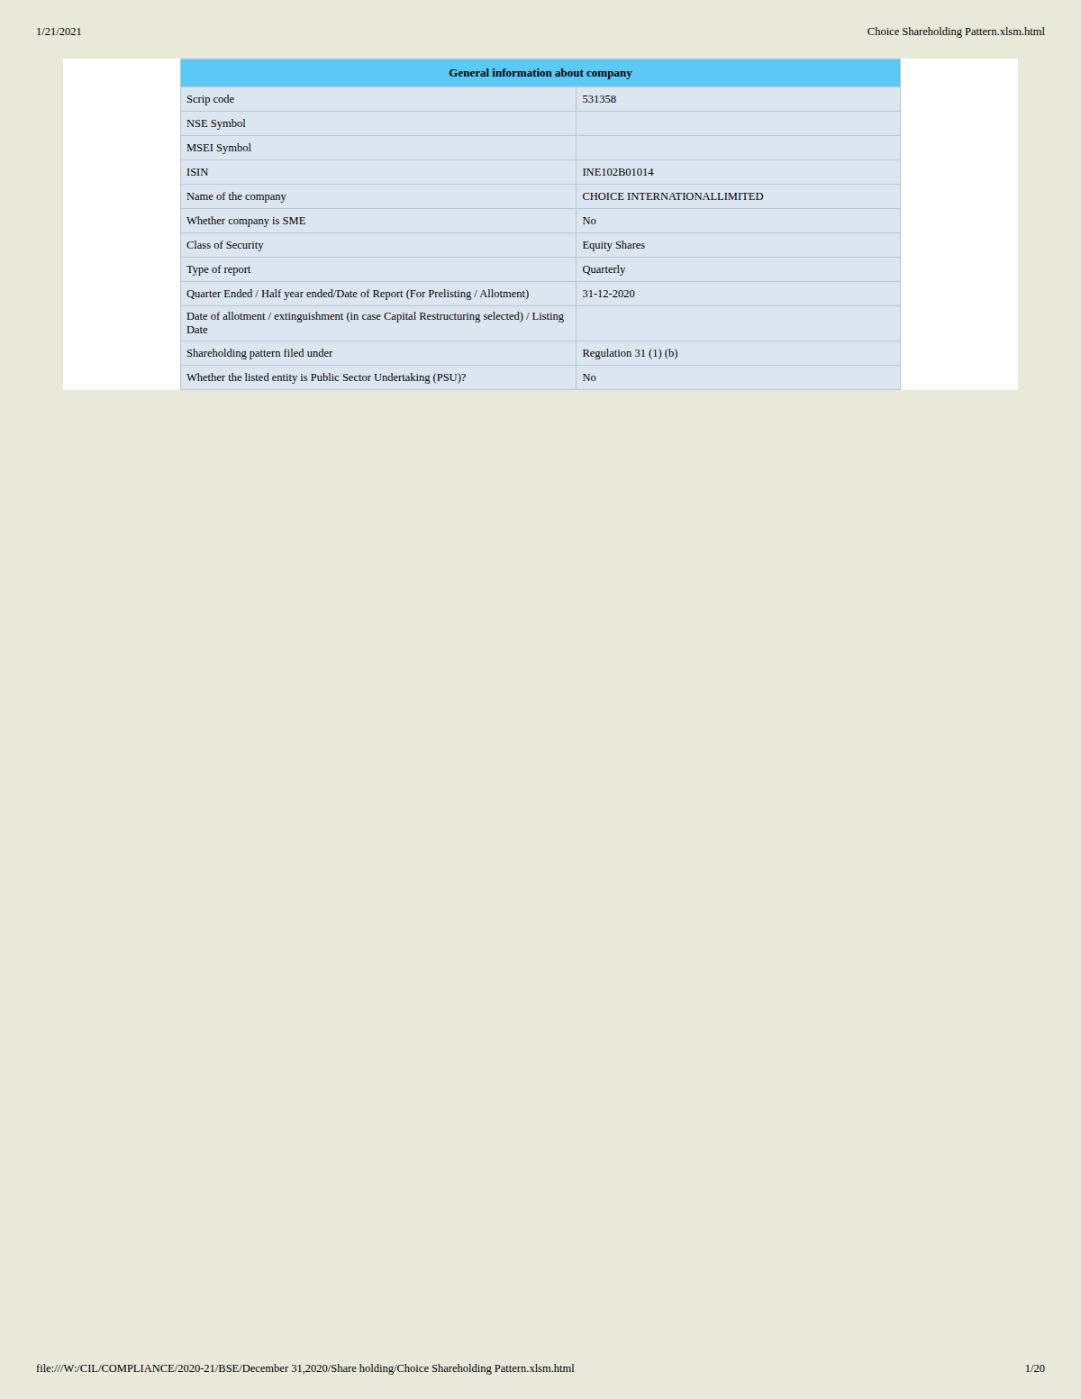1/21/2021
Choice Shareholding Pattern.xlsm.html
| General information about company |
| --- |
| Scrip code | 531358 |
| NSE Symbol | |
| MSEI Symbol | |
| ISIN | INE102B01014 |
| Name of the company | CHOICE INTERNATIONALLIMITED |
| Whether company is SME | No |
| Class of Security | Equity Shares |
| Type of report | Quarterly |
| Quarter Ended / Half year ended/Date of Report (For Prelisting / Allotment) | 31-12-2020 |
| Date of allotment / extinguishment (in case Capital Restructuring selected) / Listing Date | |
| Shareholding pattern filed under | Regulation 31 (1) (b) |
| Whether the listed entity is Public Sector Undertaking (PSU)? | No |
file:///W:/CIL/COMPLIANCE/2020-21/BSE/December 31,2020/Share holding/Choice Shareholding Pattern.xlsm.html
1/20